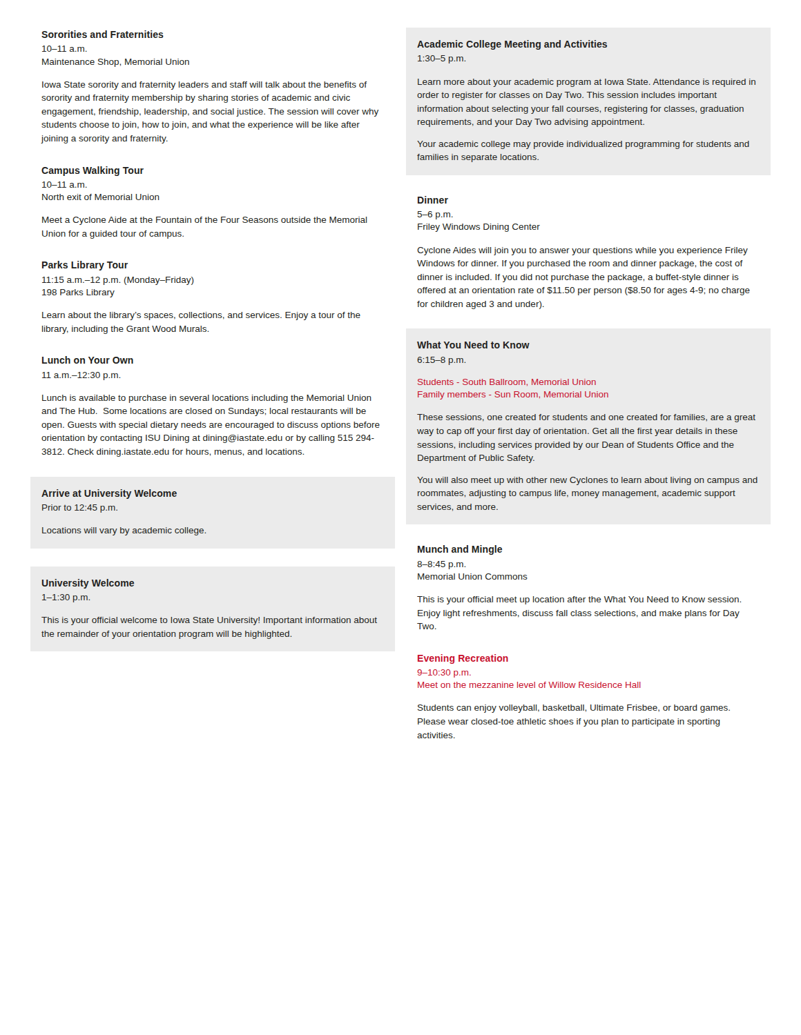Sororities and Fraternities
10–11 a.m.
Maintenance Shop, Memorial Union
Iowa State sorority and fraternity leaders and staff will talk about the benefits of sorority and fraternity membership by sharing stories of academic and civic engagement, friendship, leadership, and social justice. The session will cover why students choose to join, how to join, and what the experience will be like after joining a sorority and fraternity.
Campus Walking Tour
10–11 a.m.
North exit of Memorial Union
Meet a Cyclone Aide at the Fountain of the Four Seasons outside the Memorial Union for a guided tour of campus.
Parks Library Tour
11:15 a.m.–12 p.m. (Monday–Friday)
198 Parks Library
Learn about the library’s spaces, collections, and services. Enjoy a tour of the library, including the Grant Wood Murals.
Lunch on Your Own
11 a.m.–12:30 p.m.
Lunch is available to purchase in several locations including the Memorial Union and The Hub. Some locations are closed on Sundays; local restaurants will be open. Guests with special dietary needs are encouraged to discuss options before orientation by contacting ISU Dining at dining@iastate.edu or by calling 515 294-3812. Check dining.iastate.edu for hours, menus, and locations.
Arrive at University Welcome
Prior to 12:45 p.m.
Locations will vary by academic college.
University Welcome
1–1:30 p.m.
This is your official welcome to Iowa State University! Important information about the remainder of your orientation program will be highlighted.
Academic College Meeting and Activities
1:30–5 p.m.
Learn more about your academic program at Iowa State. Attendance is required in order to register for classes on Day Two. This session includes important information about selecting your fall courses, registering for classes, graduation requirements, and your Day Two advising appointment.
Your academic college may provide individualized programming for students and families in separate locations.
Dinner
5–6 p.m.
Friley Windows Dining Center
Cyclone Aides will join you to answer your questions while you experience Friley Windows for dinner. If you purchased the room and dinner package, the cost of dinner is included. If you did not purchase the package, a buffet-style dinner is offered at an orientation rate of $11.50 per person ($8.50 for ages 4-9; no charge for children aged 3 and under).
What You Need to Know
6:15–8 p.m.
Students - South Ballroom, Memorial Union
Family members - Sun Room, Memorial Union
These sessions, one created for students and one created for families, are a great way to cap off your first day of orientation. Get all the first year details in these sessions, including services provided by our Dean of Students Office and the Department of Public Safety.
You will also meet up with other new Cyclones to learn about living on campus and roommates, adjusting to campus life, money management, academic support services, and more.
Munch and Mingle
8–8:45 p.m.
Memorial Union Commons
This is your official meet up location after the What You Need to Know session. Enjoy light refreshments, discuss fall class selections, and make plans for Day Two.
Evening Recreation
9–10:30 p.m.
Meet on the mezzanine level of Willow Residence Hall
Students can enjoy volleyball, basketball, Ultimate Frisbee, or board games. Please wear closed-toe athletic shoes if you plan to participate in sporting activities.